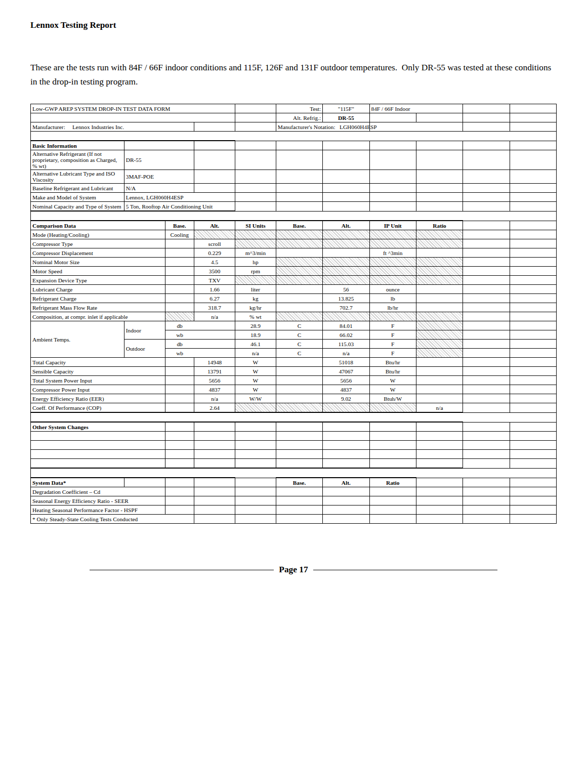Lennox Testing Report
These are the tests run with 84F / 66F indoor conditions and 115F, 126F and 131F outdoor temperatures. Only DR-55 was tested at these conditions in the drop-in testing program.
| Low-GWP AREP SYSTEM DROP-IN TEST DATA FORM | | Test: | "115F" | 84F / 66F Indoor | | |
| | | Alt. Refrig.: | DR-55 | | | | |
| Manufacturer: Lennox Industries Inc. | | | Manufacturer's Notation: LGH060H4ESP | | | |
| Basic Information | | | | | | | | | |
| Alternative Refrigerant (If not proprietary, composition as Charged, % wt) | DR-55 | | | | | | | | |
| Alternative Lubricant Type and ISO Viscosity | 3MAF-POE | | | | | | | | |
| Baseline Refrigerant and Lubricant | N/A | | | | | | | | |
| Make and Model of System | Lennox, LGH060H4ESP | | | | | | | |
| Nominal Capacity and Type of System | 5 Ton, Rooftop Air Conditioning Unit | | | | | | | |
| Comparison Data | Base. | Alt. | SI Units | Base. | Alt. | IP Unit | Ratio | | |
| Mode (Heating/Cooling) | Cooling | | | | | | | | |
| Compressor Type | | scroll | | | | | | | |
| Compressor Displacement | | 0.229 | m^3/min | | | ft ^3min | | | |
| Nominal Motor Size | | 4.5 | hp | | | | | | |
| Motor Speed | | 3500 | rpm | | | | | | |
| Expansion Device Type | | TXV | | | | | | | |
| Lubricant Charge | | 1.66 | liter | | 56 | ounce | | | |
| Refrigerant Charge | | 6.27 | kg | | 13.825 | lb | | | |
| Refrigerant Mass Flow Rate | | 318.7 | kg/hr | | 702.7 | lb/hr | | | |
| Composition, at compr. inlet if applicable | | n/a | % wt | | | | | | |
| Ambient Temps. | Indoor | db | | 28.9 | C | 84.01 | F | | | |
| wb | | 18.9 | C | 66.02 | F | | | |
| Outdoor | db | | 46.1 | C | 115.03 | F | | | |
| wb | | n/a | C | n/a | F | | | |
| Total Capacity | | 14948 | W | | 51018 | Btu/hr | | | |
| Sensible Capacity | | 13791 | W | | 47067 | Btu/hr | | | |
| Total System Power Input | | 5656 | W | | 5656 | W | | | |
| Compressor Power Input | | 4837 | W | | 4837 | W | | | |
| Energy Efficiency Ratio (EER) | | n/a | W/W | | 9.02 | Btuh/W | | | |
| Coeff. Of Performance (COP) | | 2.64 | | | | | n/a | | |
| Other System Changes | | | | | | | | | |
| System Data* | | | | | Base. | Alt. | Ratio | | | |
| Degradation Coefficient – Cd | | | | | | | | | |
| Seasonal Energy Efficiency Ratio - SEER | | | | | | | | | |
| Heating Seasonal Performance Factor - HSPF | | | | | | | | | |
| * Only Steady-State Cooling Tests Conducted | | | | | | | | |
Page 17